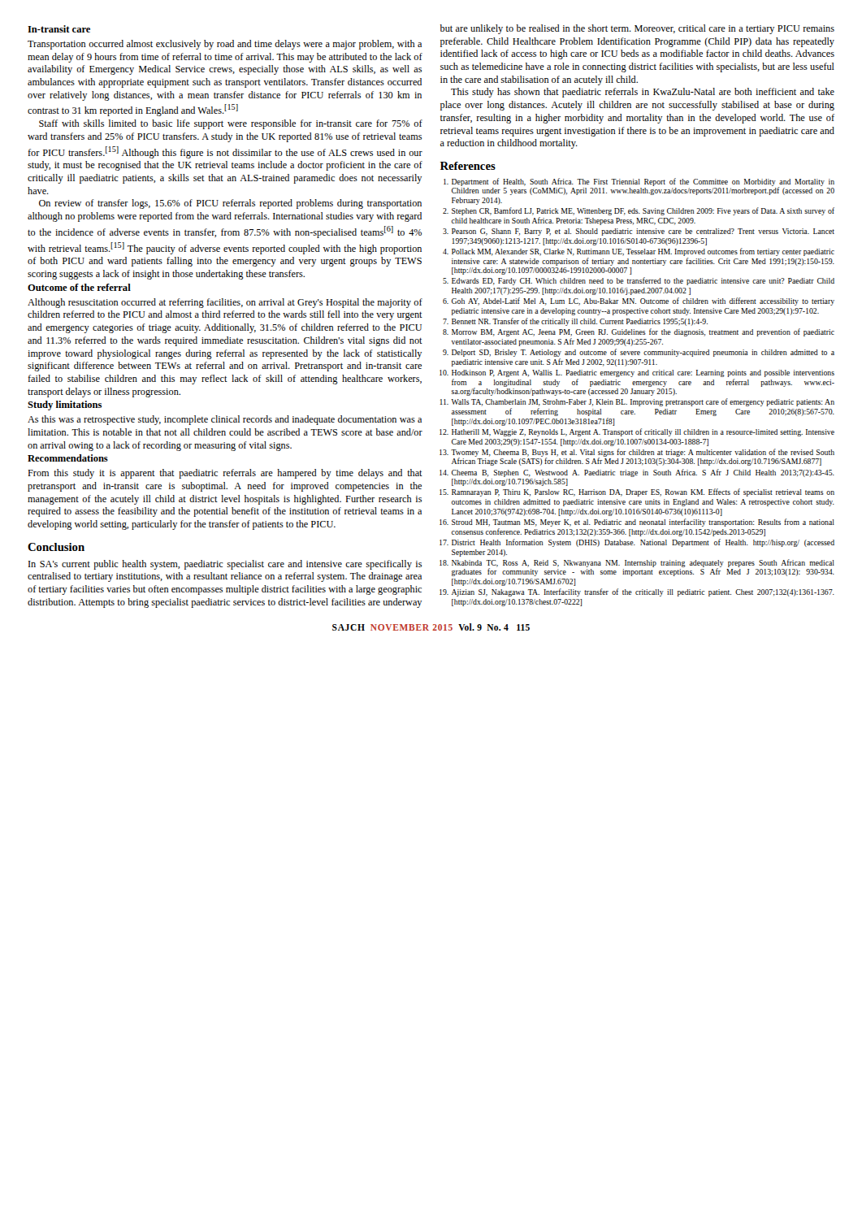In-transit care
Transportation occurred almost exclusively by road and time delays were a major problem, with a mean delay of 9 hours from time of referral to time of arrival. This may be attributed to the lack of availability of Emergency Medical Service crews, especially those with ALS skills, as well as ambulances with appropriate equipment such as transport ventilators. Transfer distances occurred over relatively long distances, with a mean transfer distance for PICU referrals of 130 km in contrast to 31 km reported in England and Wales.[15]
Staff with skills limited to basic life support were responsible for in-transit care for 75% of ward transfers and 25% of PICU transfers. A study in the UK reported 81% use of retrieval teams for PICU transfers.[15] Although this figure is not dissimilar to the use of ALS crews used in our study, it must be recognised that the UK retrieval teams include a doctor proficient in the care of critically ill paediatric patients, a skills set that an ALS-trained paramedic does not necessarily have.
On review of transfer logs, 15.6% of PICU referrals reported problems during transportation although no problems were reported from the ward referrals. International studies vary with regard to the incidence of adverse events in transfer, from 87.5% with non-specialised teams[6] to 4% with retrieval teams.[15] The paucity of adverse events reported coupled with the high proportion of both PICU and ward patients falling into the emergency and very urgent groups by TEWS scoring suggests a lack of insight in those undertaking these transfers.
Outcome of the referral
Although resuscitation occurred at referring facilities, on arrival at Grey's Hospital the majority of children referred to the PICU and almost a third referred to the wards still fell into the very urgent and emergency categories of triage acuity. Additionally, 31.5% of children referred to the PICU and 11.3% referred to the wards required immediate resuscitation. Children's vital signs did not improve toward physiological ranges during referral as represented by the lack of statistically significant difference between TEWs at referral and on arrival. Pretransport and in-transit care failed to stabilise children and this may reflect lack of skill of attending healthcare workers, transport delays or illness progression.
Study limitations
As this was a retrospective study, incomplete clinical records and inadequate documentation was a limitation. This is notable in that not all children could be ascribed a TEWS score at base and/or on arrival owing to a lack of recording or measuring of vital signs.
Recommendations
From this study it is apparent that paediatric referrals are hampered by time delays and that pretransport and in-transit care is suboptimal. A need for improved competencies in the management of the acutely ill child at district level hospitals is highlighted. Further research is required to assess the feasibility and the potential benefit of the institution of retrieval teams in a developing world setting, particularly for the transfer of patients to the PICU.
Conclusion
In SA's current public health system, paediatric specialist care and intensive care specifically is centralised to tertiary institutions, with a resultant reliance on a referral system. The drainage area of tertiary facilities varies but often encompasses multiple district facilities with a large geographic distribution. Attempts to bring specialist paediatric services to district-level facilities are underway but are unlikely to be realised in the short term. Moreover, critical care in a tertiary PICU remains preferable. Child Healthcare Problem Identification Programme (Child PIP) data has repeatedly identified lack of access to high care or ICU beds as a modifiable factor in child deaths. Advances such as telemedicine have a role in connecting district facilities with specialists, but are less useful in the care and stabilisation of an acutely ill child.
This study has shown that paediatric referrals in KwaZulu-Natal are both inefficient and take place over long distances. Acutely ill children are not successfully stabilised at base or during transfer, resulting in a higher morbidity and mortality than in the developed world. The use of retrieval teams requires urgent investigation if there is to be an improvement in paediatric care and a reduction in childhood mortality.
References
Department of Health, South Africa. The First Triennial Report of the Committee on Morbidity and Mortality in Children under 5 years (CoMMiC), April 2011. www.health.gov.za/docs/reports/2011/morbreport.pdf (accessed on 20 February 2014).
Stephen CR, Bamford LJ, Patrick ME, Wittenberg DF, eds. Saving Children 2009: Five years of Data. A sixth survey of child healthcare in South Africa. Pretoria: Tshepesa Press, MRC, CDC, 2009.
Pearson G, Shann F, Barry P, et al. Should paediatric intensive care be centralized? Trent versus Victoria. Lancet 1997;349(9060):1213-1217. [http://dx.doi.org/10.1016/S0140-6736(96)12396-5]
Pollack MM, Alexander SR, Clarke N, Ruttimann UE, Tesselaar HM. Improved outcomes from tertiary center paediatric intensive care: A statewide comparison of tertiary and nontertiary care facilities. Crit Care Med 1991;19(2):150-159. [http://dx.doi.org/10.1097/00003246-199102000-00007 ]
Edwards ED, Fardy CH. Which children need to be transferred to the paediatric intensive care unit? Paediatr Child Health 2007;17(7):295-299. [http://dx.doi.org/10.1016/j.paed.2007.04.002 ]
Goh AY, Abdel-Latif Mel A, Lum LC, Abu-Bakar MN. Outcome of children with different accessibility to tertiary pediatric intensive care in a developing country--a prospective cohort study. Intensive Care Med 2003;29(1):97-102.
Bennett NR. Transfer of the critically ill child. Current Paediatrics 1995;5(1):4-9.
Morrow BM, Argent AC, Jeena PM, Green RJ. Guidelines for the diagnosis, treatment and prevention of paediatric ventilator-associated pneumonia. S Afr Med J 2009;99(4):255-267.
Delport SD, Brisley T. Aetiology and outcome of severe community-acquired pneumonia in children admitted to a paediatric intensive care unit. S Afr Med J 2002, 92(11):907-911.
Hodkinson P, Argent A, Wallis L. Paediatric emergency and critical care: Learning points and possible interventions from a longitudinal study of paediatric emergency care and referral pathways. www.eci-sa.org/faculty/hodkinson/pathways-to-care (accessed 20 January 2015).
Walls TA, Chamberlain JM, Strohm-Faber J, Klein BL. Improving pretransport care of emergency pediatric patients: An assessment of referring hospital care. Pediatr Emerg Care 2010;26(8):567-570. [http://dx.doi.org/10.1097/PEC.0b013e3181ea71f8]
Hatherill M, Waggie Z, Reynolds L, Argent A. Transport of critically ill children in a resource-limited setting. Intensive Care Med 2003;29(9):1547-1554. [http://dx.doi.org/10.1007/s00134-003-1888-7]
Twomey M, Cheema B, Buys H, et al. Vital signs for children at triage: A multicenter validation of the revised South African Triage Scale (SATS) for children. S Afr Med J 2013;103(5):304-308. [http://dx.doi.org/10.7196/SAMJ.6877]
Cheema B, Stephen C, Westwood A. Paediatric triage in South Africa. S Afr J Child Health 2013;7(2):43-45. [http://dx.doi.org/10.7196/sajch.585]
Ramnarayan P, Thiru K, Parslow RC, Harrison DA, Draper ES, Rowan KM. Effects of specialist retrieval teams on outcomes in children admitted to paediatric intensive care units in England and Wales: A retrospective cohort study. Lancet 2010;376(9742):698-704. [http://dx.doi.org/10.1016/S0140-6736(10)61113-0]
Stroud MH, Tautman MS, Meyer K, et al. Pediatric and neonatal interfacility transportation: Results from a national consensus conference. Pediatrics 2013;132(2):359-366. [http://dx.doi.org/10.1542/peds.2013-0529]
District Health Information System (DHIS) Database. National Department of Health. http://hisp.org/ (accessed September 2014).
Nkabinda TC, Ross A, Reid S, Nkwanyana NM. Internship training adequately prepares South African medical graduates for community service - with some important exceptions. S Afr Med J 2013;103(12): 930-934. [http://dx.doi.org/10.7196/SAMJ.6702]
Ajizian SJ, Nakagawa TA. Interfacility transfer of the critically ill pediatric patient. Chest 2007;132(4):1361-1367. [http://dx.doi.org/10.1378/chest.07-0222]
SAJCH NOVEMBER 2015 Vol. 9 No. 4 115